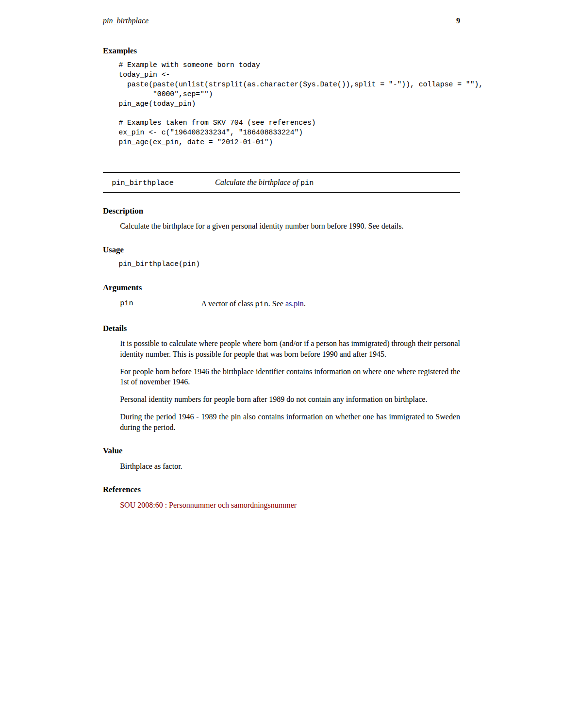pin_birthplace 9
Examples
# Example with someone born today
today_pin <-
  paste(paste(unlist(strsplit(as.character(Sys.Date()),split = "-")), collapse = ""),
        "0000",sep="")
pin_age(today_pin)

# Examples taken from SKV 704 (see references)
ex_pin <- c("196408233234", "186408833224")
pin_age(ex_pin, date = "2012-01-01")
pin_birthplace Calculate the birthplace of pin
Description
Calculate the birthplace for a given personal identity number born before 1990. See details.
Usage
pin_birthplace(pin)
Arguments
| pin | A vector of class pin . See as.pin . |
Details
It is possible to calculate where people where born (and/or if a person has immigrated) through their personal identity number. This is possible for people that was born before 1990 and after 1945.
For people born before 1946 the birthplace identifier contains information on where one where registered the 1st of november 1946.
Personal identity numbers for people born after 1989 do not contain any information on birthplace.
During the period 1946 - 1989 the pin also contains information on whether one has immigrated to Sweden during the period.
Value
Birthplace as factor.
References
SOU 2008:60 : Personnummer och samordningsnummer